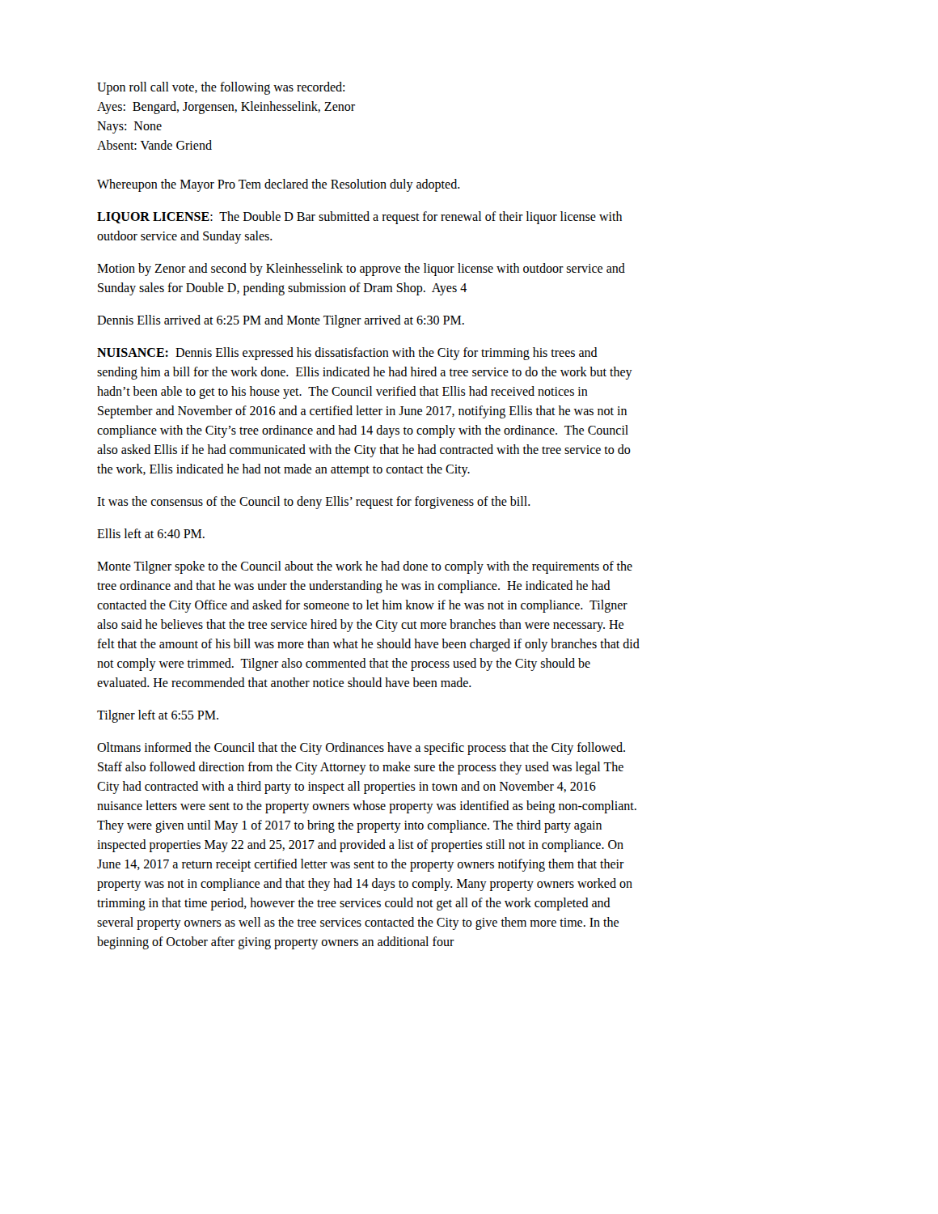Upon roll call vote, the following was recorded: Ayes: Bengard, Jorgensen, Kleinhesselink, Zenor Nays: None Absent: Vande Griend
Whereupon the Mayor Pro Tem declared the Resolution duly adopted.
LIQUOR LICENSE: The Double D Bar submitted a request for renewal of their liquor license with outdoor service and Sunday sales.
Motion by Zenor and second by Kleinhesselink to approve the liquor license with outdoor service and Sunday sales for Double D, pending submission of Dram Shop. Ayes 4
Dennis Ellis arrived at 6:25 PM and Monte Tilgner arrived at 6:30 PM.
NUISANCE: Dennis Ellis expressed his dissatisfaction with the City for trimming his trees and sending him a bill for the work done. Ellis indicated he had hired a tree service to do the work but they hadn’t been able to get to his house yet. The Council verified that Ellis had received notices in September and November of 2016 and a certified letter in June 2017, notifying Ellis that he was not in compliance with the City’s tree ordinance and had 14 days to comply with the ordinance. The Council also asked Ellis if he had communicated with the City that he had contracted with the tree service to do the work, Ellis indicated he had not made an attempt to contact the City.
It was the consensus of the Council to deny Ellis’ request for forgiveness of the bill.
Ellis left at 6:40 PM.
Monte Tilgner spoke to the Council about the work he had done to comply with the requirements of the tree ordinance and that he was under the understanding he was in compliance. He indicated he had contacted the City Office and asked for someone to let him know if he was not in compliance. Tilgner also said he believes that the tree service hired by the City cut more branches than were necessary. He felt that the amount of his bill was more than what he should have been charged if only branches that did not comply were trimmed. Tilgner also commented that the process used by the City should be evaluated. He recommended that another notice should have been made.
Tilgner left at 6:55 PM.
Oltmans informed the Council that the City Ordinances have a specific process that the City followed. Staff also followed direction from the City Attorney to make sure the process they used was legal The City had contracted with a third party to inspect all properties in town and on November 4, 2016 nuisance letters were sent to the property owners whose property was identified as being non-compliant. They were given until May 1 of 2017 to bring the property into compliance. The third party again inspected properties May 22 and 25, 2017 and provided a list of properties still not in compliance. On June 14, 2017 a return receipt certified letter was sent to the property owners notifying them that their property was not in compliance and that they had 14 days to comply. Many property owners worked on trimming in that time period, however the tree services could not get all of the work completed and several property owners as well as the tree services contacted the City to give them more time. In the beginning of October after giving property owners an additional four